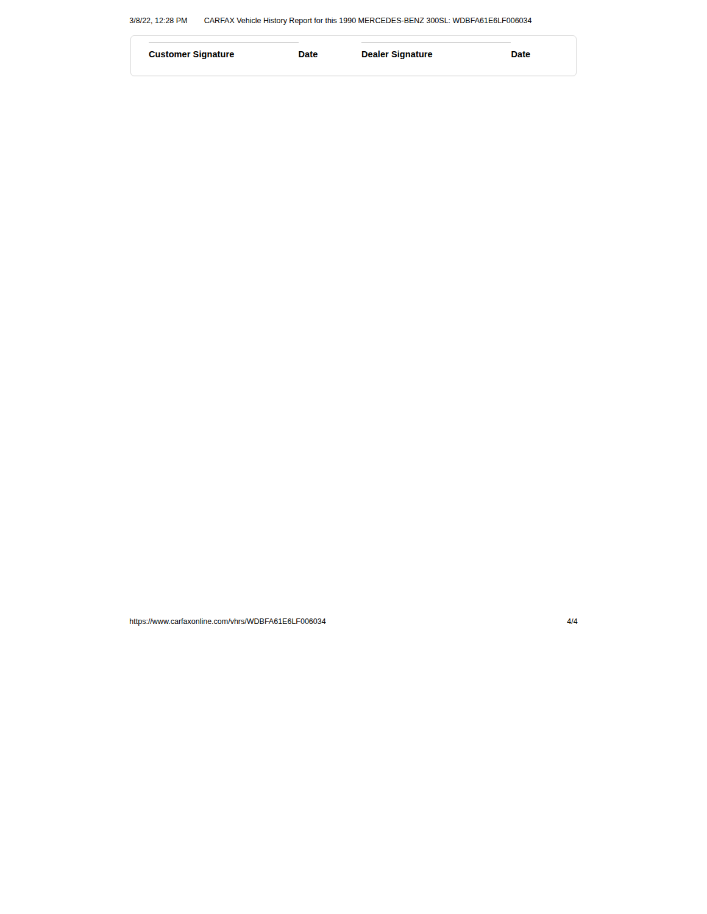3/8/22, 12:28 PM
CARFAX Vehicle History Report for this 1990 MERCEDES-BENZ 300SL: WDBFA61E6LF006034
| Customer Signature | Date | | Dealer Signature | Date |
https://www.carfaxonline.com/vhrs/WDBFA61E6LF006034
4/4